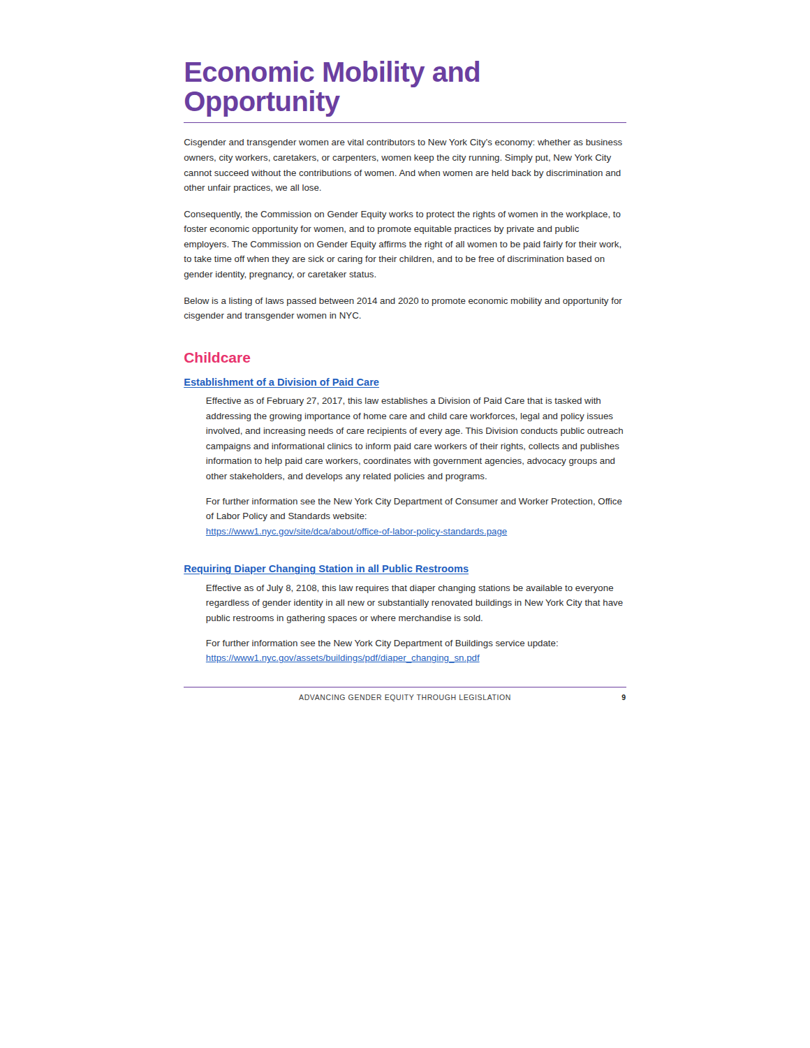Economic Mobility and Opportunity
Cisgender and transgender women are vital contributors to New York City’s economy: whether as business owners, city workers, caretakers, or carpenters, women keep the city running. Simply put, New York City cannot succeed without the contributions of women. And when women are held back by discrimination and other unfair practices, we all lose.
Consequently, the Commission on Gender Equity works to protect the rights of women in the workplace, to foster economic opportunity for women, and to promote equitable practices by private and public employers. The Commission on Gender Equity affirms the right of all women to be paid fairly for their work, to take time off when they are sick or caring for their children, and to be free of discrimination based on gender identity, pregnancy, or caretaker status.
Below is a listing of laws passed between 2014 and 2020 to promote economic mobility and opportunity for cisgender and transgender women in NYC.
Childcare
Establishment of a Division of Paid Care
Effective as of February 27, 2017, this law establishes a Division of Paid Care that is tasked with addressing the growing importance of home care and child care workforces, legal and policy issues involved, and increasing needs of care recipients of every age. This Division conducts public outreach campaigns and informational clinics to inform paid care workers of their rights, collects and publishes information to help paid care workers, coordinates with government agencies, advocacy groups and other stakeholders, and develops any related policies and programs.
For further information see the New York City Department of Consumer and Worker Protection, Office of Labor Policy and Standards website:
https://www1.nyc.gov/site/dca/about/office-of-labor-policy-standards.page
Requiring Diaper Changing Station in all Public Restrooms
Effective as of July 8, 2108, this law requires that diaper changing stations be available to everyone regardless of gender identity in all new or substantially renovated buildings in New York City that have public restrooms in gathering spaces or where merchandise is sold.
For further information see the New York City Department of Buildings service update:
https://www1.nyc.gov/assets/buildings/pdf/diaper_changing_sn.pdf
Advancing Gender Equity Through Legislation 9